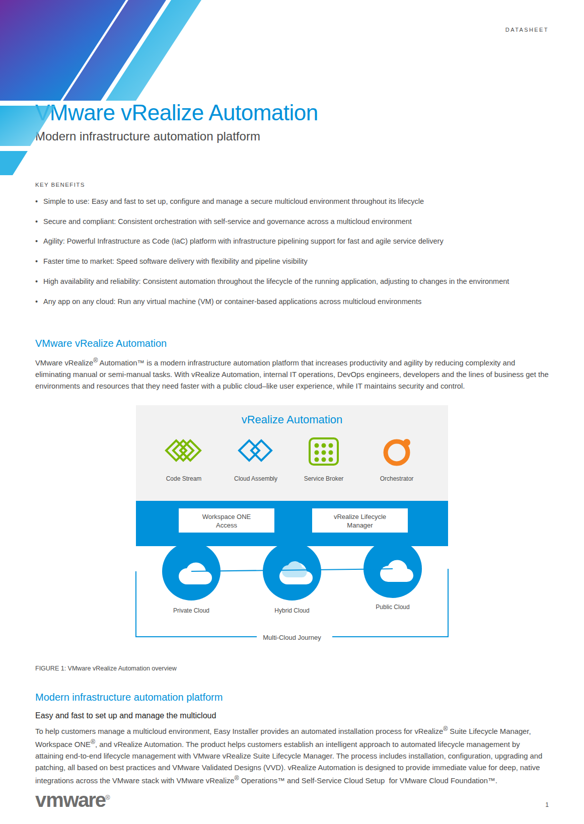DATASHEET
VMware vRealize Automation
Modern infrastructure automation platform
KEY BENEFITS
Simple to use: Easy and fast to set up, configure and manage a secure multicloud environment throughout its lifecycle
Secure and compliant: Consistent orchestration with self-service and governance across a multicloud environment
Agility: Powerful Infrastructure as Code (IaC) platform with infrastructure pipelining support for fast and agile service delivery
Faster time to market: Speed software delivery with flexibility and pipeline visibility
High availability and reliability: Consistent automation throughout the lifecycle of the running application, adjusting to changes in the environment
Any app on any cloud: Run any virtual machine (VM) or container-based applications across multicloud environments
VMware vRealize Automation
VMware vRealize® Automation™ is a modern infrastructure automation platform that increases productivity and agility by reducing complexity and eliminating manual or semi-manual tasks. With vRealize Automation, internal IT operations, DevOps engineers, developers and the lines of business get the environments and resources that they need faster with a public cloud–like user experience, while IT maintains security and control.
vRealize Automation Code Stream Cloud Assembly Service Broker Orchestrator Workspace ONE Access vRealize Lifecycle Manager Private Cloud Hybrid Cloud Public Cloud Multi-Cloud Journey
FIGURE 1: VMware vRealize Automation overview
Modern infrastructure automation platform
Easy and fast to set up and manage the multicloud
To help customers manage a multicloud environment, Easy Installer provides an automated installation process for vRealize® Suite Lifecycle Manager, Workspace ONE®, and vRealize Automation. The product helps customers establish an intelligent approach to automated lifecycle management by attaining end-to-end lifecycle management with VMware vRealize Suite Lifecycle Manager. The process includes installation, configuration, upgrading and patching, all based on best practices and VMware Validated Designs (VVD). vRealize Automation is designed to provide immediate value for deep, native integrations across the VMware stack with VMware vRealize® Operations™ and Self-Service Cloud Setup for VMware Cloud Foundation™.
vmware®
1